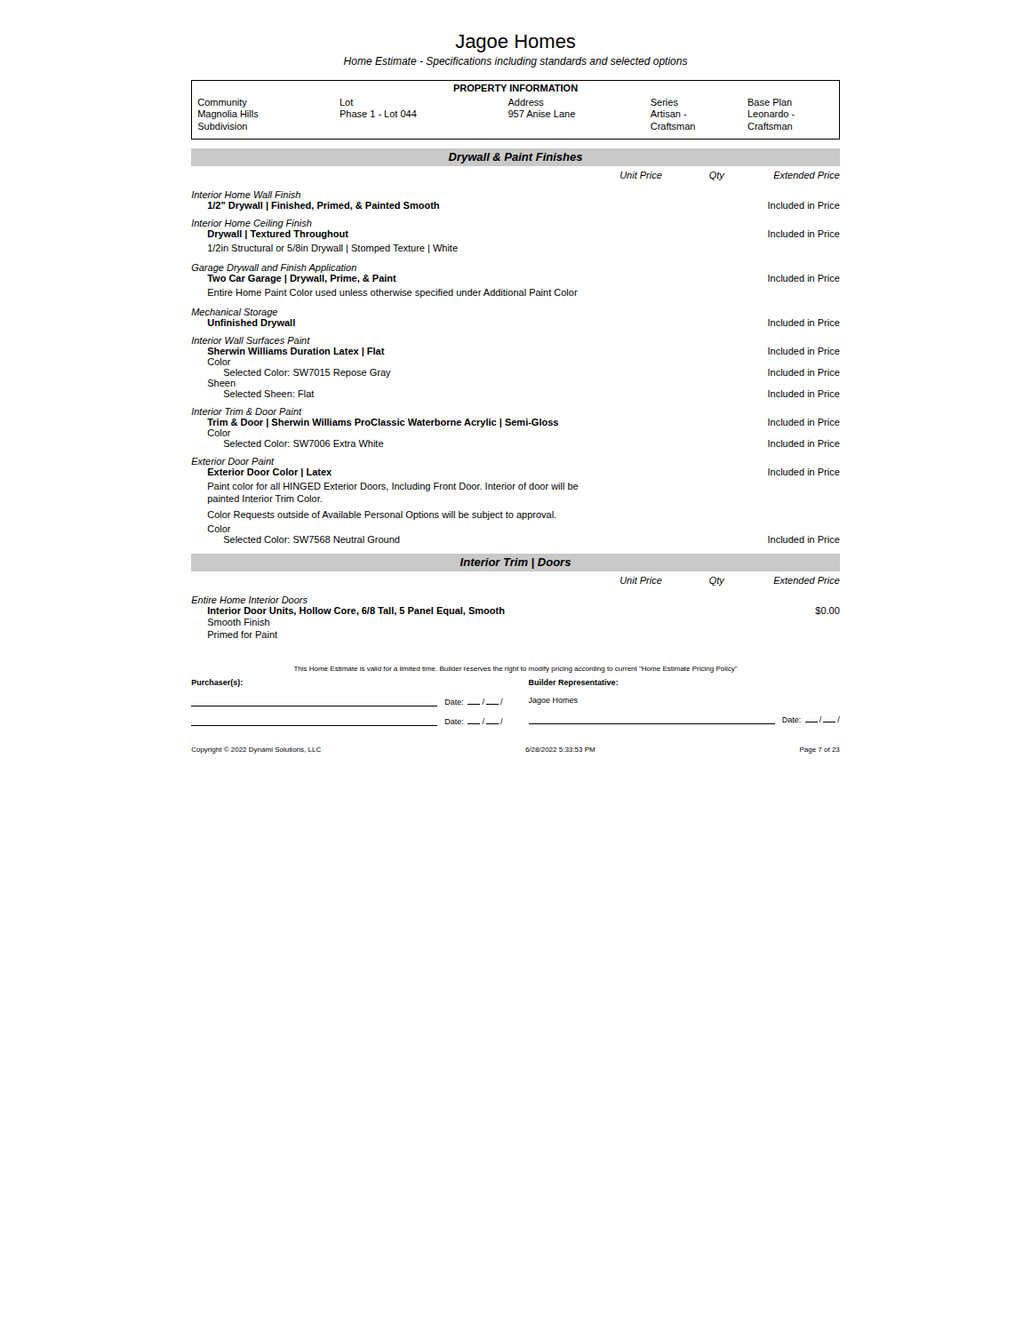Jagoe Homes
Home Estimate - Specifications including standards and selected options
PROPERTY INFORMATION
| Community Magnolia Hills Subdivision | Lot Phase 1 - Lot 044 | Address 957 Anise Lane | Series Artisan - Craftsman | Base Plan Leonardo - Craftsman |
Drywall & Paint Finishes
Unit Price Qty Extended Price
Interior Home Wall Finish
1/2" Drywall | Finished, Primed, & Painted Smooth
Included in Price
Interior Home Ceiling Finish
Drywall | Textured Throughout
Included in Price
1/2in Structural or 5/8in Drywall | Stomped Texture | White
Garage Drywall and Finish Application
Two Car Garage | Drywall, Prime, & Paint
Included in Price
Entire Home Paint Color used unless otherwise specified under Additional Paint Color
Mechanical Storage
Unfinished Drywall
Included in Price
Interior Wall Surfaces Paint
Sherwin Williams Duration Latex | Flat
Included in Price
Color
Selected Color: SW7015 Repose Gray
Included in Price
Sheen
Selected Sheen: Flat
Included in Price
Interior Trim & Door Paint
Trim & Door | Sherwin Williams ProClassic Waterborne Acrylic | Semi-Gloss
Included in Price
Color
Selected Color: SW7006 Extra White
Included in Price
Exterior Door Paint
Exterior Door Color | Latex
Included in Price
Paint color for all HINGED Exterior Doors, Including Front Door. Interior of door will be
painted Interior Trim Color.
Color Requests outside of Available Personal Options will be subject to approval.
Color
Selected Color: SW7568 Neutral Ground
Included in Price
Interior Trim | Doors
Unit Price Qty Extended Price
Entire Home Interior Doors
Interior Door Units, Hollow Core, 6/8 Tall, 5 Panel Equal, Smooth
$0.00
Smooth Finish
Primed for Paint
This Home Estimate is valid for a limited time. Builder reserves the right to modify pricing according to current "Home Estimate Pricing Policy"
Purchaser(s):
Date: / /
Date: / /
Builder Representative:
Jagoe Homes
Date: / /
Copyright © 2022 Dynami Solutions, LLC 6/28/2022 5:33:53 PM Page 7 of 23